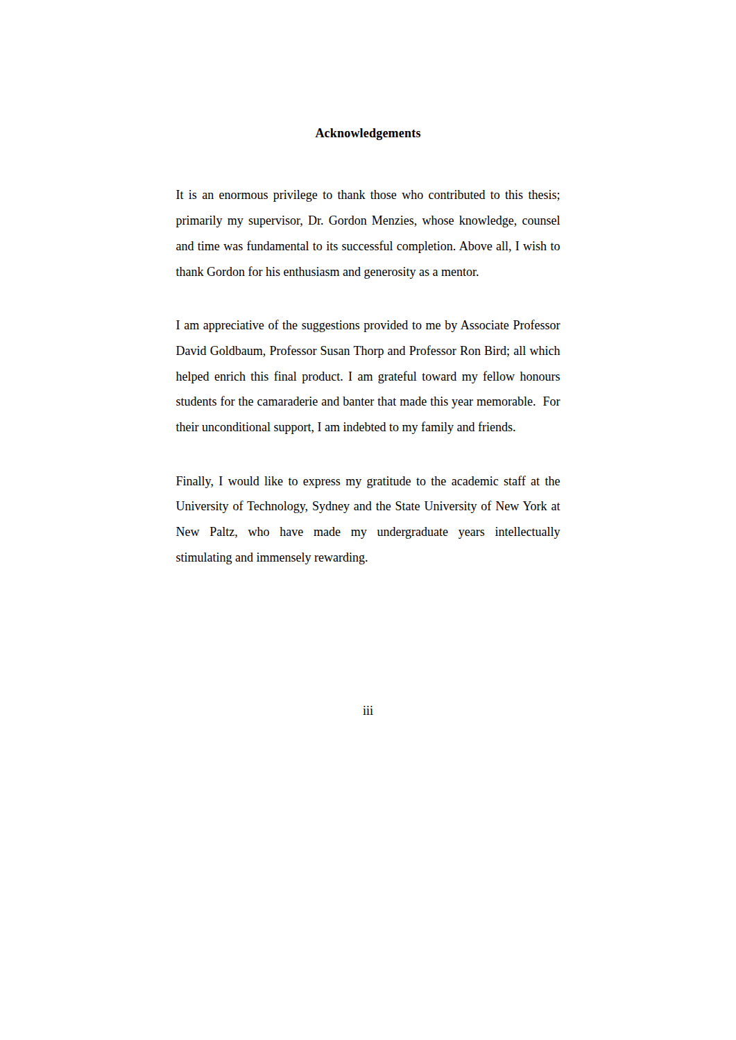Acknowledgements
It is an enormous privilege to thank those who contributed to this thesis; primarily my supervisor, Dr. Gordon Menzies, whose knowledge, counsel and time was fundamental to its successful completion. Above all, I wish to thank Gordon for his enthusiasm and generosity as a mentor.
I am appreciative of the suggestions provided to me by Associate Professor David Goldbaum, Professor Susan Thorp and Professor Ron Bird; all which helped enrich this final product. I am grateful toward my fellow honours students for the camaraderie and banter that made this year memorable. For their unconditional support, I am indebted to my family and friends.
Finally, I would like to express my gratitude to the academic staff at the University of Technology, Sydney and the State University of New York at New Paltz, who have made my undergraduate years intellectually stimulating and immensely rewarding.
iii